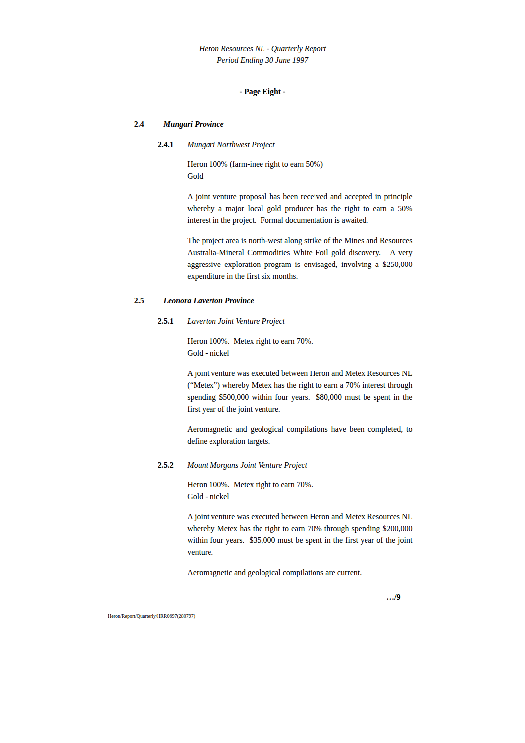Heron Resources NL - Quarterly Report Period Ending 30 June 1997
- Page Eight -
2.4 Mungari Province
2.4.1 Mungari Northwest Project
Heron 100% (farm-inee right to earn 50%) Gold
A joint venture proposal has been received and accepted in principle whereby a major local gold producer has the right to earn a 50% interest in the project. Formal documentation is awaited.
The project area is north-west along strike of the Mines and Resources Australia-Mineral Commodities White Foil gold discovery. A very aggressive exploration program is envisaged, involving a $250,000 expenditure in the first six months.
2.5 Leonora Laverton Province
2.5.1 Laverton Joint Venture Project
Heron 100%. Metex right to earn 70%. Gold - nickel
A joint venture was executed between Heron and Metex Resources NL (“Metex”) whereby Metex has the right to earn a 70% interest through spending $500,000 within four years. $80,000 must be spent in the first year of the joint venture.
Aeromagnetic and geological compilations have been completed, to define exploration targets.
2.5.2 Mount Morgans Joint Venture Project
Heron 100%. Metex right to earn 70%. Gold - nickel
A joint venture was executed between Heron and Metex Resources NL whereby Metex has the right to earn 70% through spending $200,000 within four years. $35,000 must be spent in the first year of the joint venture.
Aeromagnetic and geological compilations are current.
…/9
Heron/Report/Quarterly/HRR0697(280797)